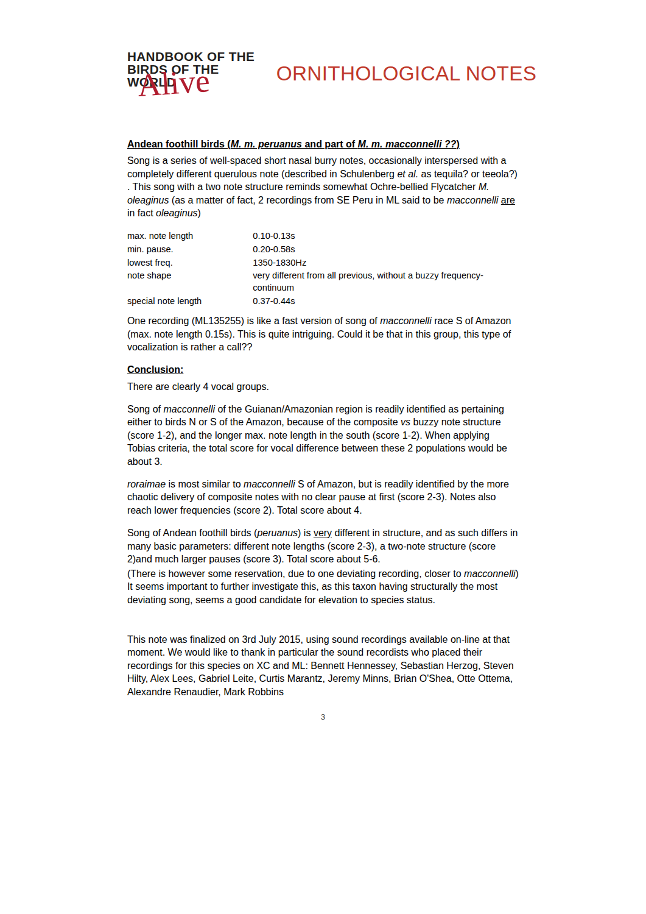Handbook of the Birds of the World
Alive
ORNITHOLOGICAL NOTES
Andean foothill birds (M. m. peruanus and part of M. m. macconnelli ??)
Song is a series of well-spaced short nasal burry notes, occasionally interspersed with a completely different querulous note (described in Schulenberg et al. as tequila? or teeola?) . This song with a two note structure reminds somewhat Ochre-bellied Flycatcher M. oleaginus (as a matter of fact, 2 recordings from SE Peru in ML said to be macconnelli are in fact oleaginus)
| max. note length | 0.10-0.13s |
| min. pause. | 0.20-0.58s |
| lowest freq. | 1350-1830Hz |
| note shape | very different from all previous, without a buzzy frequency-continuum |
| special note length | 0.37-0.44s |
One recording (ML135255) is like a fast version of song of macconnelli race S of Amazon (max. note length 0.15s). This is quite intriguing. Could it be that in this group, this type of vocalization is rather a call??
Conclusion:
There are clearly 4 vocal groups.
Song of macconnelli of the Guianan/Amazonian region is readily identified as pertaining either to birds N or S of the Amazon, because of the composite vs buzzy note structure (score 1-2), and the longer max. note length in the south (score 1-2). When applying Tobias criteria, the total score for vocal difference between these 2 populations would be about 3.
roraimae is most similar to macconnelli S of Amazon, but is readily identified by the more chaotic delivery of composite notes with no clear pause at first (score 2-3). Notes also reach lower frequencies (score 2). Total score about 4.
Song of Andean foothill birds (peruanus) is very different in structure, and as such differs in many basic parameters: different note lengths (score 2-3), a two-note structure (score 2)and much larger pauses (score 3). Total score about 5-6.
(There is however some reservation, due to one deviating recording, closer to macconnelli) It seems important to further investigate this, as this taxon having structurally the most deviating song, seems a good candidate for elevation to species status.
This note was finalized on 3rd July 2015, using sound recordings available on-line at that moment. We would like to thank in particular the sound recordists who placed their recordings for this species on XC and ML: Bennett Hennessey, Sebastian Herzog, Steven Hilty, Alex Lees, Gabriel Leite, Curtis Marantz, Jeremy Minns, Brian O'Shea, Otte Ottema, Alexandre Renaudier, Mark Robbins
3